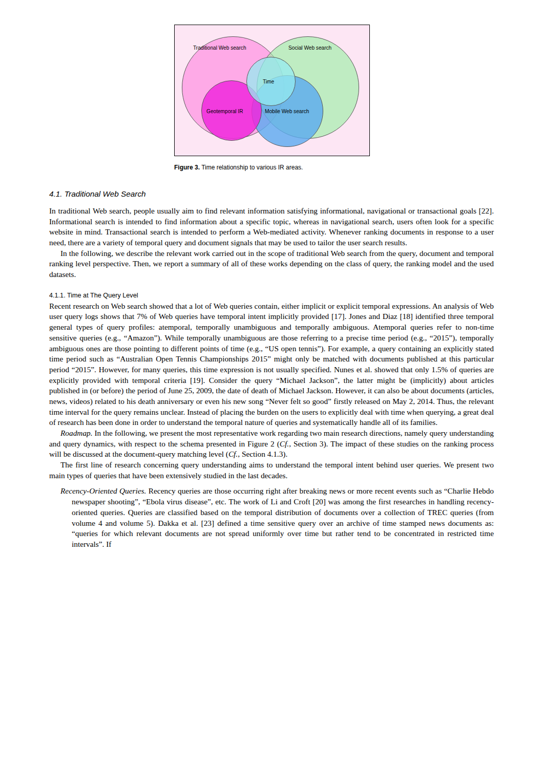Traditional Web search Social Web search Time Geotemporal IR Mobile Web search
Figure 3. Time relationship to various IR areas.
4.1. Traditional Web Search
In traditional Web search, people usually aim to find relevant information satisfying informational, navigational or transactional goals [22]. Informational search is intended to find information about a specific topic, whereas in navigational search, users often look for a specific website in mind. Transactional search is intended to perform a Web-mediated activity. Whenever ranking documents in response to a user need, there are a variety of temporal query and document signals that may be used to tailor the user search results.
In the following, we describe the relevant work carried out in the scope of traditional Web search from the query, document and temporal ranking level perspective. Then, we report a summary of all of these works depending on the class of query, the ranking model and the used datasets.
4.1.1. Time at The Query Level
Recent research on Web search showed that a lot of Web queries contain, either implicit or explicit temporal expressions. An analysis of Web user query logs shows that 7% of Web queries have temporal intent implicitly provided [17]. Jones and Diaz [18] identified three temporal general types of query profiles: atemporal, temporally unambiguous and temporally ambiguous. Atemporal queries refer to non-time sensitive queries (e.g., “Amazon”). While temporally unambiguous are those referring to a precise time period (e.g., “2015”), temporally ambiguous ones are those pointing to different points of time (e.g., “US open tennis”). For example, a query containing an explicitly stated time period such as “Australian Open Tennis Championships 2015” might only be matched with documents published at this particular period “2015”. However, for many queries, this time expression is not usually specified. Nunes et al. showed that only 1.5% of queries are explicitly provided with temporal criteria [19]. Consider the query “Michael Jackson”, the latter might be (implicitly) about articles published in (or before) the period of June 25, 2009, the date of death of Michael Jackson. However, it can also be about documents (articles, news, videos) related to his death anniversary or even his new song “Never felt so good” firstly released on May 2, 2014. Thus, the relevant time interval for the query remains unclear. Instead of placing the burden on the users to explicitly deal with time when querying, a great deal of research has been done in order to understand the temporal nature of queries and systematically handle all of its families.
Roadmap. In the following, we present the most representative work regarding two main research directions, namely query understanding and query dynamics, with respect to the schema presented in Figure 2 (Cf., Section 3). The impact of these studies on the ranking process will be discussed at the document-query matching level (Cf., Section 4.1.3).
The first line of research concerning query understanding aims to understand the temporal intent behind user queries. We present two main types of queries that have been extensively studied in the last decades.
Recency-Oriented Queries. Recency queries are those occurring right after breaking news or more recent events such as “Charlie Hebdo newspaper shooting”, “Ebola virus disease”, etc. The work of Li and Croft [20] was among the first researches in handling recency-oriented queries. Queries are classified based on the temporal distribution of documents over a collection of TREC queries (from volume 4 and volume 5). Dakka et al. [23] defined a time sensitive query over an archive of time stamped news documents as: “queries for which relevant documents are not spread uniformly over time but rather tend to be concentrated in restricted time intervals”. If